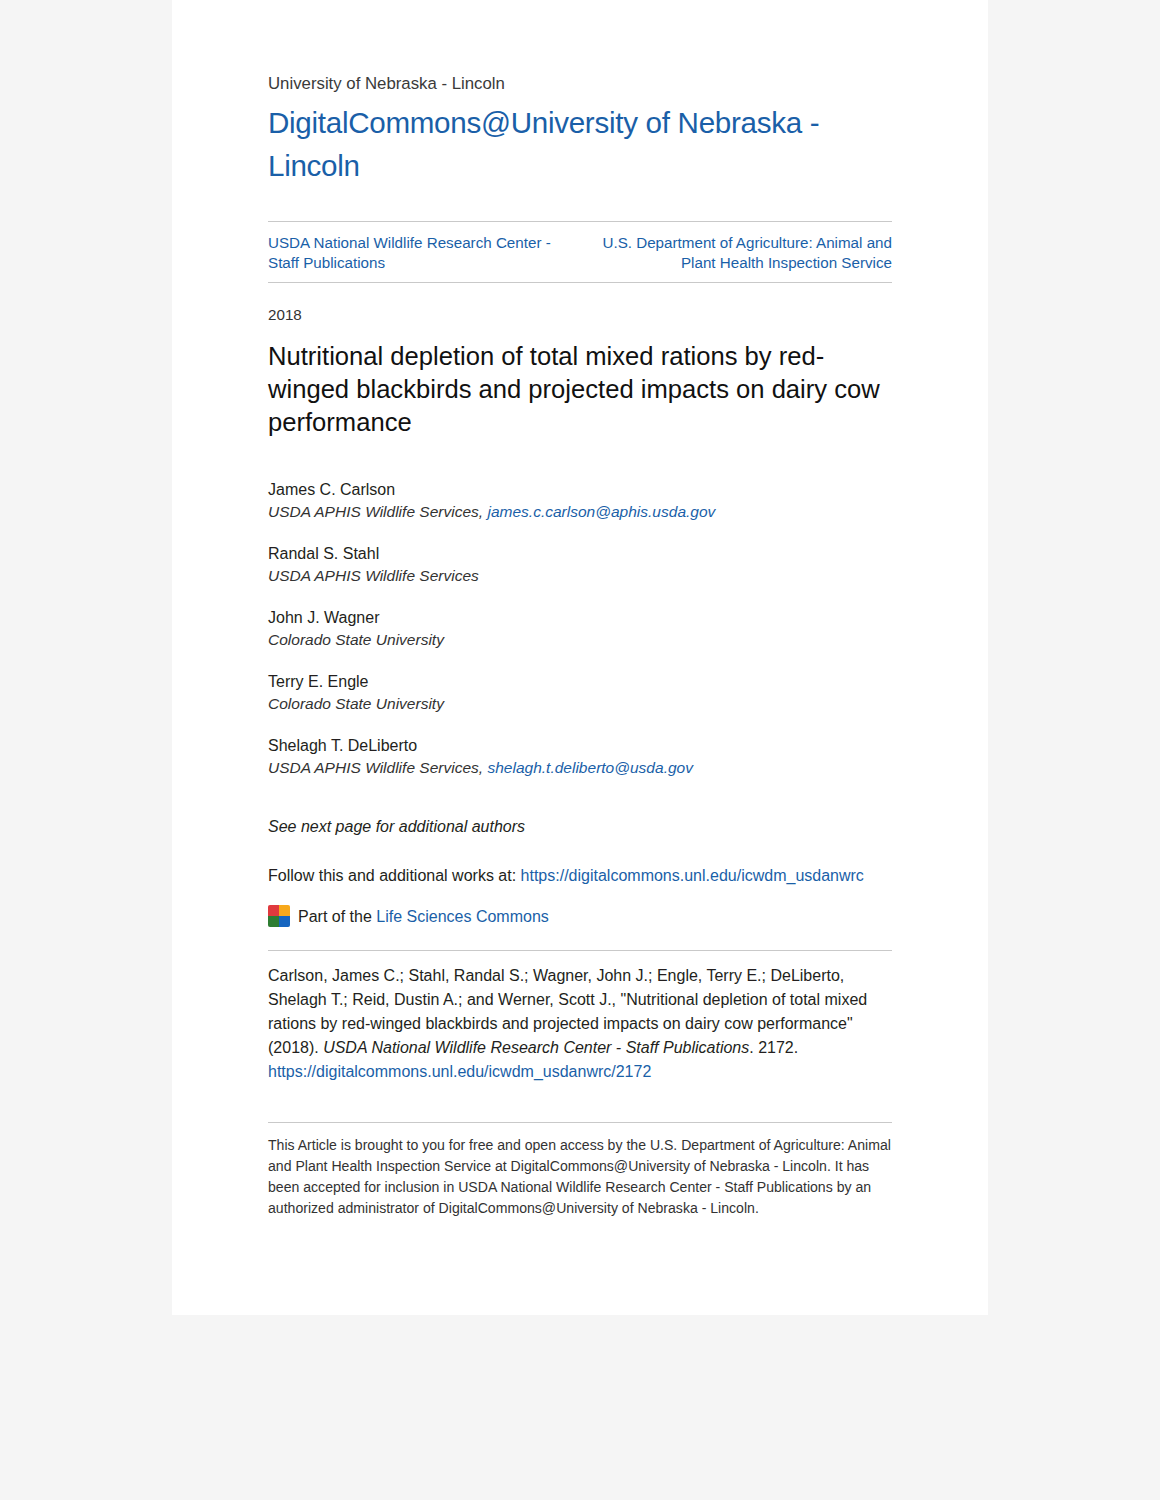University of Nebraska - Lincoln
DigitalCommons@University of Nebraska - Lincoln
USDA National Wildlife Research Center - Staff Publications
U.S. Department of Agriculture: Animal and Plant Health Inspection Service
2018
Nutritional depletion of total mixed rations by red-winged blackbirds and projected impacts on dairy cow performance
James C. Carlson USDA APHIS Wildlife Services, james.c.carlson@aphis.usda.gov
Randal S. Stahl USDA APHIS Wildlife Services
John J. Wagner Colorado State University
Terry E. Engle Colorado State University
Shelagh T. DeLiberto USDA APHIS Wildlife Services, shelagh.t.deliberto@usda.gov
See next page for additional authors
Follow this and additional works at: https://digitalcommons.unl.edu/icwdm_usdanwrc
Part of the Life Sciences Commons
Carlson, James C.; Stahl, Randal S.; Wagner, John J.; Engle, Terry E.; DeLiberto, Shelagh T.; Reid, Dustin A.; and Werner, Scott J., "Nutritional depletion of total mixed rations by red-winged blackbirds and projected impacts on dairy cow performance" (2018). USDA National Wildlife Research Center - Staff Publications. 2172.
https://digitalcommons.unl.edu/icwdm_usdanwrc/2172
This Article is brought to you for free and open access by the U.S. Department of Agriculture: Animal and Plant Health Inspection Service at DigitalCommons@University of Nebraska - Lincoln. It has been accepted for inclusion in USDA National Wildlife Research Center - Staff Publications by an authorized administrator of DigitalCommons@University of Nebraska - Lincoln.